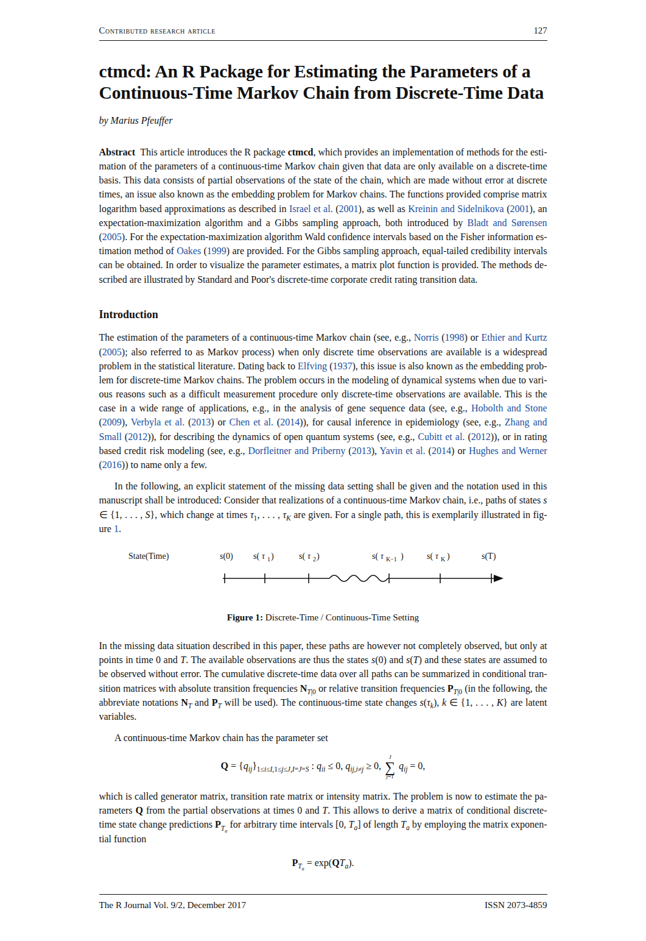Contributed research article 127
ctmcd: An R Package for Estimating the Parameters of a Continuous-Time Markov Chain from Discrete-Time Data
by Marius Pfeuffer
Abstract This article introduces the R package ctmcd, which provides an implementation of methods for the estimation of the parameters of a continuous-time Markov chain given that data are only available on a discrete-time basis. This data consists of partial observations of the state of the chain, which are made without error at discrete times, an issue also known as the embedding problem for Markov chains. The functions provided comprise matrix logarithm based approximations as described in Israel et al. (2001), as well as Kreinin and Sidelnikova (2001), an expectation-maximization algorithm and a Gibbs sampling approach, both introduced by Bladt and Sørensen (2005). For the expectation-maximization algorithm Wald confidence intervals based on the Fisher information estimation method of Oakes (1999) are provided. For the Gibbs sampling approach, equal-tailed credibility intervals can be obtained. In order to visualize the parameter estimates, a matrix plot function is provided. The methods described are illustrated by Standard and Poor's discrete-time corporate credit rating transition data.
Introduction
The estimation of the parameters of a continuous-time Markov chain (see, e.g., Norris (1998) or Ethier and Kurtz (2005); also referred to as Markov process) when only discrete time observations are available is a widespread problem in the statistical literature. Dating back to Elfving (1937), this issue is also known as the embedding problem for discrete-time Markov chains. The problem occurs in the modeling of dynamical systems when due to various reasons such as a difficult measurement procedure only discrete-time observations are available. This is the case in a wide range of applications, e.g., in the analysis of gene sequence data (see, e.g., Hobolth and Stone (2009), Verbyla et al. (2013) or Chen et al. (2014)), for causal inference in epidemiology (see, e.g., Zhang and Small (2012)), for describing the dynamics of open quantum systems (see, e.g., Cubitt et al. (2012)), or in rating based credit risk modeling (see, e.g., Dorfleitner and Priberny (2013), Yavin et al. (2014) or Hughes and Werner (2016)) to name only a few.
In the following, an explicit statement of the missing data setting shall be given and the notation used in this manuscript shall be introduced: Consider that realizations of a continuous-time Markov chain, i.e., paths of states s ∈ {1, . . . , S}, which change at times τ1, . . . , τK are given. For a single path, this is exemplarily illustrated in figure 1.
State(Time) s(0) s( τ 1 ) s( τ 2 ) s( τ K−1 ) s( τ K ) s(T)
Figure 1: Discrete-Time / Continuous-Time Setting
In the missing data situation described in this paper, these paths are however not completely observed, but only at points in time 0 and T. The available observations are thus the states s(0) and s(T) and these states are assumed to be observed without error. The cumulative discrete-time data over all paths can be summarized in conditional transition matrices with absolute transition frequencies NT|0 or relative transition frequencies PT|0 (in the following, the abbreviate notations NT and PT will be used). The continuous-time state changes s(τk), k ∈ {1, . . . , K} are latent variables.
A continuous-time Markov chain has the parameter set
Q = {qij}1≤i≤I,1≤j≤J,I=J=S : qii ≤ 0, qij,i≠j ≥ 0, J∑j=1 qij = 0,
which is called generator matrix, transition rate matrix or intensity matrix. The problem is now to estimate the parameters Q from the partial observations at times 0 and T. This allows to derive a matrix of conditional discrete-time state change predictions PTa for arbitrary time intervals [0, Ta] of length Ta by employing the matrix exponential function
PTa = exp(QTa).
The R Journal Vol. 9/2, December 2017 ISSN 2073-4859